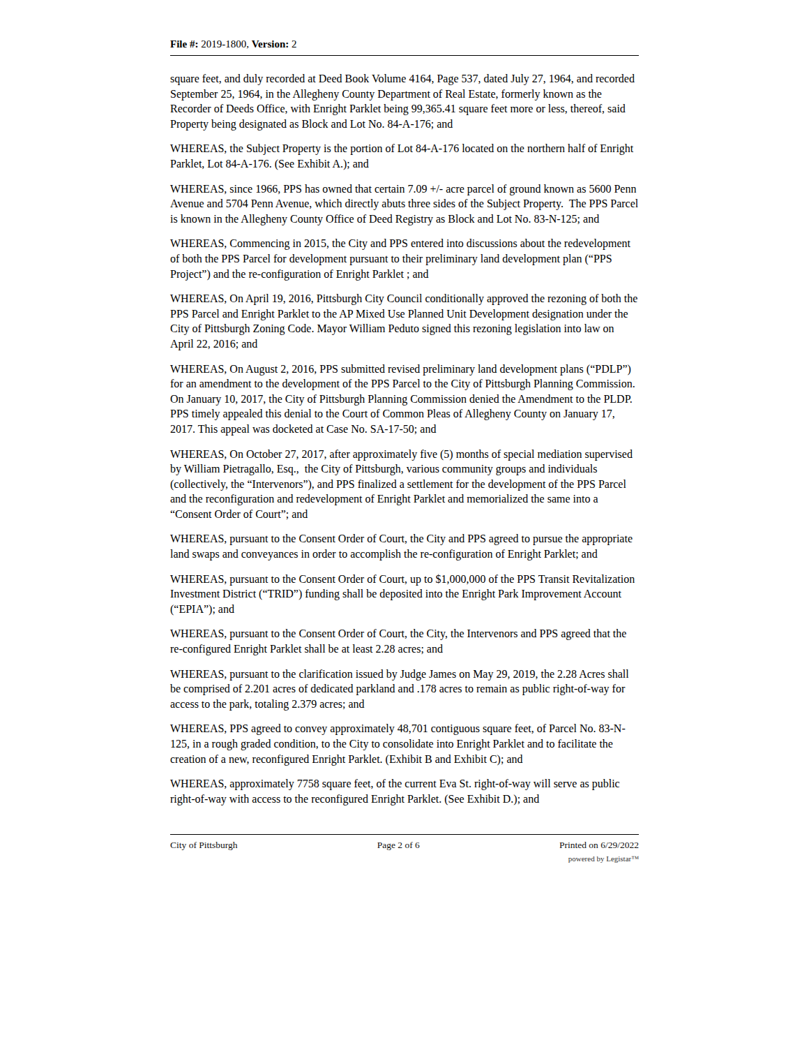File #: 2019-1800, Version: 2
square feet, and duly recorded at Deed Book Volume 4164, Page 537, dated July 27, 1964, and recorded September 25, 1964, in the Allegheny County Department of Real Estate, formerly known as the Recorder of Deeds Office, with Enright Parklet being 99,365.41 square feet more or less, thereof, said Property being designated as Block and Lot No. 84-A-176; and
WHEREAS, the Subject Property is the portion of Lot 84-A-176 located on the northern half of Enright Parklet, Lot 84-A-176. (See Exhibit A.); and
WHEREAS, since 1966, PPS has owned that certain 7.09 +/- acre parcel of ground known as 5600 Penn Avenue and 5704 Penn Avenue, which directly abuts three sides of the Subject Property. The PPS Parcel is known in the Allegheny County Office of Deed Registry as Block and Lot No. 83-N-125; and
WHEREAS, Commencing in 2015, the City and PPS entered into discussions about the redevelopment of both the PPS Parcel for development pursuant to their preliminary land development plan (“PPS Project”) and the re-configuration of Enright Parklet ; and
WHEREAS, On April 19, 2016, Pittsburgh City Council conditionally approved the rezoning of both the PPS Parcel and Enright Parklet to the AP Mixed Use Planned Unit Development designation under the City of Pittsburgh Zoning Code. Mayor William Peduto signed this rezoning legislation into law on April 22, 2016; and
WHEREAS, On August 2, 2016, PPS submitted revised preliminary land development plans (“PDLP”) for an amendment to the development of the PPS Parcel to the City of Pittsburgh Planning Commission. On January 10, 2017, the City of Pittsburgh Planning Commission denied the Amendment to the PLDP. PPS timely appealed this denial to the Court of Common Pleas of Allegheny County on January 17, 2017. This appeal was docketed at Case No. SA-17-50; and
WHEREAS, On October 27, 2017, after approximately five (5) months of special mediation supervised by William Pietragallo, Esq., the City of Pittsburgh, various community groups and individuals (collectively, the “Intervenors”), and PPS finalized a settlement for the development of the PPS Parcel and the reconfiguration and redevelopment of Enright Parklet and memorialized the same into a “Consent Order of Court”; and
WHEREAS, pursuant to the Consent Order of Court, the City and PPS agreed to pursue the appropriate land swaps and conveyances in order to accomplish the re-configuration of Enright Parklet; and
WHEREAS, pursuant to the Consent Order of Court, up to $1,000,000 of the PPS Transit Revitalization Investment District (“TRID”) funding shall be deposited into the Enright Park Improvement Account (“EPIA”); and
WHEREAS, pursuant to the Consent Order of Court, the City, the Intervenors and PPS agreed that the re-configured Enright Parklet shall be at least 2.28 acres; and
WHEREAS, pursuant to the clarification issued by Judge James on May 29, 2019, the 2.28 Acres shall be comprised of 2.201 acres of dedicated parkland and .178 acres to remain as public right-of-way for access to the park, totaling 2.379 acres; and
WHEREAS, PPS agreed to convey approximately 48,701 contiguous square feet, of Parcel No. 83-N-125, in a rough graded condition, to the City to consolidate into Enright Parklet and to facilitate the creation of a new, reconfigured Enright Parklet. (Exhibit B and Exhibit C); and
WHEREAS, approximately 7758 square feet, of the current Eva St. right-of-way will serve as public right-of-way with access to the reconfigured Enright Parklet. (See Exhibit D.); and
City of Pittsburgh
Page 2 of 6
Printed on 6/29/2022 powered by Legistar™